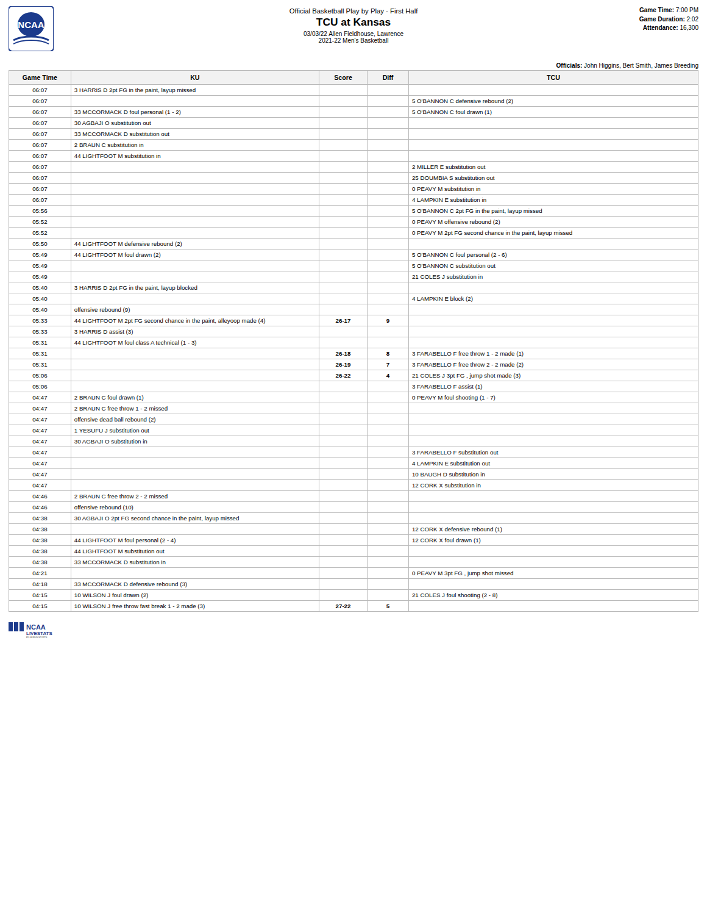NCAA
Official Basketball Play by Play - First Half
TCU at Kansas
03/03/22 Allen Fieldhouse, Lawrence
2021-22 Men's Basketball
Game Time: 7:00 PM
Game Duration: 2:02
Attendance: 16,300
Officials: John Higgins, Bert Smith, James Breeding
| Game Time | KU | Score | Diff | TCU |
| --- | --- | --- | --- | --- |
| 06:07 | 3 HARRIS D 2pt FG in the paint, layup missed | | | |
| 06:07 | | | | 5 O'BANNON C defensive rebound (2) |
| 06:07 | 33 MCCORMACK D foul personal (1 - 2) | | | 5 O'BANNON C foul drawn (1) |
| 06:07 | 30 AGBAJI O substitution out | | | |
| 06:07 | 33 MCCORMACK D substitution out | | | |
| 06:07 | 2 BRAUN C substitution in | | | |
| 06:07 | 44 LIGHTFOOT M substitution in | | | |
| 06:07 | | | | 2 MILLER E substitution out |
| 06:07 | | | | 25 DOUMBIA S substitution out |
| 06:07 | | | | 0 PEAVY M substitution in |
| 06:07 | | | | 4 LAMPKIN E substitution in |
| 05:56 | | | | 5 O'BANNON C 2pt FG in the paint, layup missed |
| 05:52 | | | | 0 PEAVY M offensive rebound (2) |
| 05:52 | | | | 0 PEAVY M 2pt FG second chance in the paint, layup missed |
| 05:50 | 44 LIGHTFOOT M defensive rebound (2) | | | |
| 05:49 | 44 LIGHTFOOT M foul drawn (2) | | | 5 O'BANNON C foul personal (2 - 6) |
| 05:49 | | | | 5 O'BANNON C substitution out |
| 05:49 | | | | 21 COLES J substitution in |
| 05:40 | 3 HARRIS D 2pt FG in the paint, layup blocked | | | |
| 05:40 | | | | 4 LAMPKIN E block (2) |
| 05:40 | offensive rebound (9) | | | |
| 05:33 | 44 LIGHTFOOT M 2pt FG second chance in the paint, alleyoop made (4) | 26-17 | 9 | |
| 05:33 | 3 HARRIS D assist (3) | | | |
| 05:31 | 44 LIGHTFOOT M foul class A technical (1 - 3) | | | |
| 05:31 | | 26-18 | 8 | 3 FARABELLO F free throw 1 - 2 made (1) |
| 05:31 | | 26-19 | 7 | 3 FARABELLO F free throw 2 - 2 made (2) |
| 05:06 | | 26-22 | 4 | 21 COLES J 3pt FG , jump shot made (3) |
| 05:06 | | | | 3 FARABELLO F assist (1) |
| 04:47 | 2 BRAUN C foul drawn (1) | | | 0 PEAVY M foul shooting (1 - 7) |
| 04:47 | 2 BRAUN C free throw 1 - 2 missed | | | |
| 04:47 | offensive dead ball rebound (2) | | | |
| 04:47 | 1 YESUFU J substitution out | | | |
| 04:47 | 30 AGBAJI O substitution in | | | |
| 04:47 | | | | 3 FARABELLO F substitution out |
| 04:47 | | | | 4 LAMPKIN E substitution out |
| 04:47 | | | | 10 BAUGH D substitution in |
| 04:47 | | | | 12 CORK X substitution in |
| 04:46 | 2 BRAUN C free throw 2 - 2 missed | | | |
| 04:46 | offensive rebound (10) | | | |
| 04:38 | 30 AGBAJI O 2pt FG second chance in the paint, layup missed | | | |
| 04:38 | | | | 12 CORK X defensive rebound (1) |
| 04:38 | 44 LIGHTFOOT M foul personal (2 - 4) | | | 12 CORK X foul drawn (1) |
| 04:38 | 44 LIGHTFOOT M substitution out | | | |
| 04:38 | 33 MCCORMACK D substitution in | | | |
| 04:21 | | | | 0 PEAVY M 3pt FG , jump shot missed |
| 04:18 | 33 MCCORMACK D defensive rebound (3) | | | |
| 04:15 | 10 WILSON J foul drawn (2) | | | 21 COLES J foul shooting (2 - 8) |
| 04:15 | 10 WILSON J free throw fast break 1 - 2 made (3) | 27-22 | 5 | |
NCAA LIVESTATS BY GENIUS SPORTS